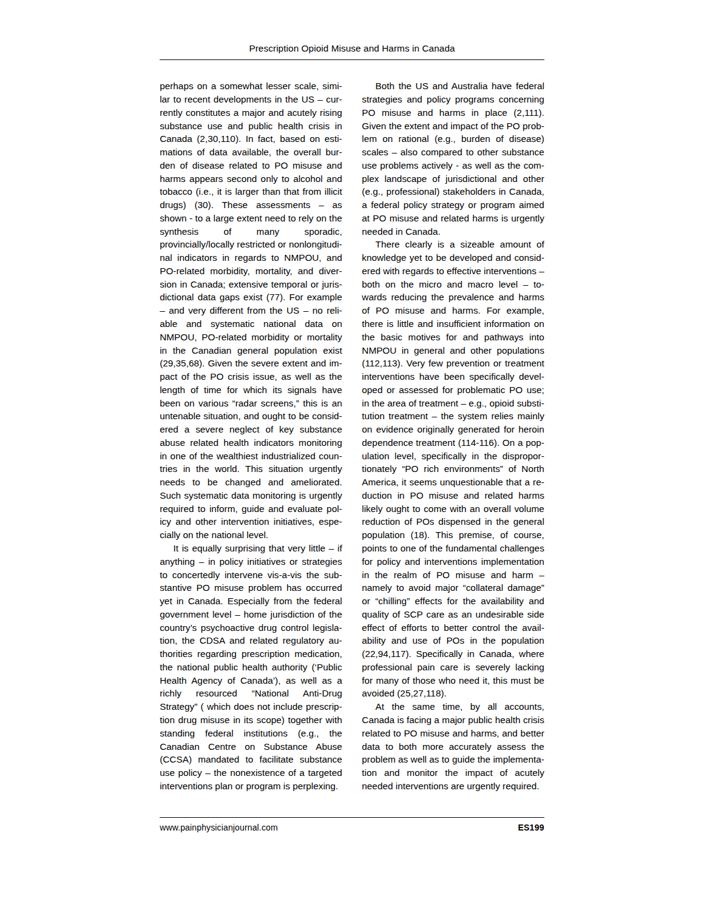Prescription Opioid Misuse and Harms in Canada
perhaps on a somewhat lesser scale, similar to recent developments in the US – currently constitutes a major and acutely rising substance use and public health crisis in Canada (2,30,110). In fact, based on estimations of data available, the overall burden of disease related to PO misuse and harms appears second only to alcohol and tobacco (i.e., it is larger than that from illicit drugs) (30). These assessments – as shown - to a large extent need to rely on the synthesis of many sporadic, provincially/locally restricted or nonlongitudinal indicators in regards to NMPOU, and PO-related morbidity, mortality, and diversion in Canada; extensive temporal or jurisdictional data gaps exist (77). For example – and very different from the US – no reliable and systematic national data on NMPOU, PO-related morbidity or mortality in the Canadian general population exist (29,35,68). Given the severe extent and impact of the PO crisis issue, as well as the length of time for which its signals have been on various “radar screens,” this is an untenable situation, and ought to be considered a severe neglect of key substance abuse related health indicators monitoring in one of the wealthiest industrialized countries in the world. This situation urgently needs to be changed and ameliorated. Such systematic data monitoring is urgently required to inform, guide and evaluate policy and other intervention initiatives, especially on the national level.
It is equally surprising that very little – if anything – in policy initiatives or strategies to concertedly intervene vis-a-vis the substantive PO misuse problem has occurred yet in Canada. Especially from the federal government level – home jurisdiction of the country’s psychoactive drug control legislation, the CDSA and related regulatory authorities regarding prescription medication, the national public health authority (‘Public Health Agency of Canada’), as well as a richly resourced “National Anti-Drug Strategy” ( which does not include prescription drug misuse in its scope) together with standing federal institutions (e.g., the Canadian Centre on Substance Abuse (CCSA) mandated to facilitate substance use policy – the nonexistence of a targeted interventions plan or program is perplexing.
Both the US and Australia have federal strategies and policy programs concerning PO misuse and harms in place (2,111). Given the extent and impact of the PO problem on rational (e.g., burden of disease) scales – also compared to other substance use problems actively - as well as the complex landscape of jurisdictional and other (e.g., professional) stakeholders in Canada, a federal policy strategy or program aimed at PO misuse and related harms is urgently needed in Canada.
There clearly is a sizeable amount of knowledge yet to be developed and considered with regards to effective interventions – both on the micro and macro level – towards reducing the prevalence and harms of PO misuse and harms. For example, there is little and insufficient information on the basic motives for and pathways into NMPOU in general and other populations (112,113). Very few prevention or treatment interventions have been specifically developed or assessed for problematic PO use; in the area of treatment – e.g., opioid substitution treatment – the system relies mainly on evidence originally generated for heroin dependence treatment (114-116). On a population level, specifically in the disproportionately “PO rich environments” of North America, it seems unquestionable that a reduction in PO misuse and related harms likely ought to come with an overall volume reduction of POs dispensed in the general population (18). This premise, of course, points to one of the fundamental challenges for policy and interventions implementation in the realm of PO misuse and harm – namely to avoid major “collateral damage” or “chilling” effects for the availability and quality of SCP care as an undesirable side effect of efforts to better control the availability and use of POs in the population (22,94,117). Specifically in Canada, where professional pain care is severely lacking for many of those who need it, this must be avoided (25,27,118).
At the same time, by all accounts, Canada is facing a major public health crisis related to PO misuse and harms, and better data to both more accurately assess the problem as well as to guide the implementation and monitor the impact of acutely needed interventions are urgently required.
www.painphysicianjournal.com ES199